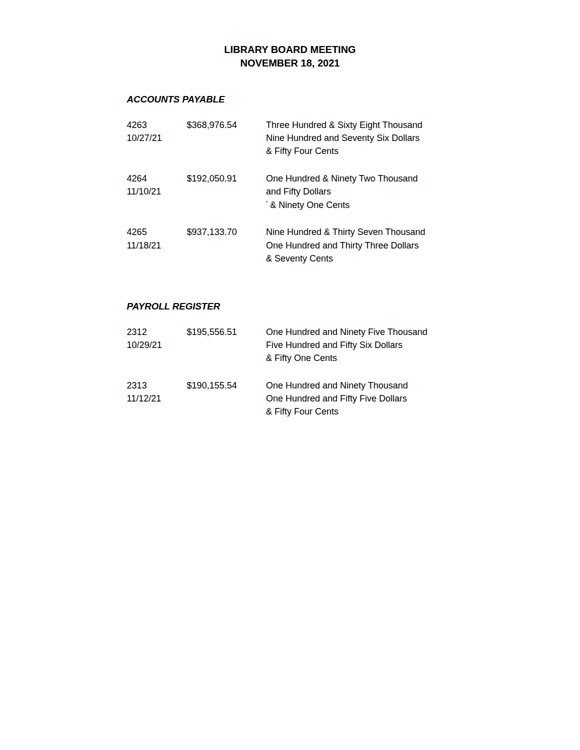LIBRARY BOARD MEETING
NOVEMBER 18, 2021
ACCOUNTS PAYABLE
| 4263 10/27/21 | $368,976.54 | Three Hundred & Sixty Eight Thousand Nine Hundred and Seventy Six Dollars & Fifty Four Cents |
| 4264 11/10/21 | $192,050.91 | One Hundred & Ninety Two Thousand and Fifty Dollars ’ & Ninety One Cents |
| 4265 11/18/21 | $937,133.70 | Nine Hundred & Thirty Seven Thousand One Hundred and Thirty Three Dollars & Seventy Cents |
PAYROLL REGISTER
| 2312 10/29/21 | $195,556.51 | One Hundred and Ninety Five Thousand Five Hundred and Fifty Six Dollars & Fifty One Cents |
| 2313 11/12/21 | $190,155.54 | One Hundred and Ninety Thousand One Hundred and Fifty Five Dollars & Fifty Four Cents |